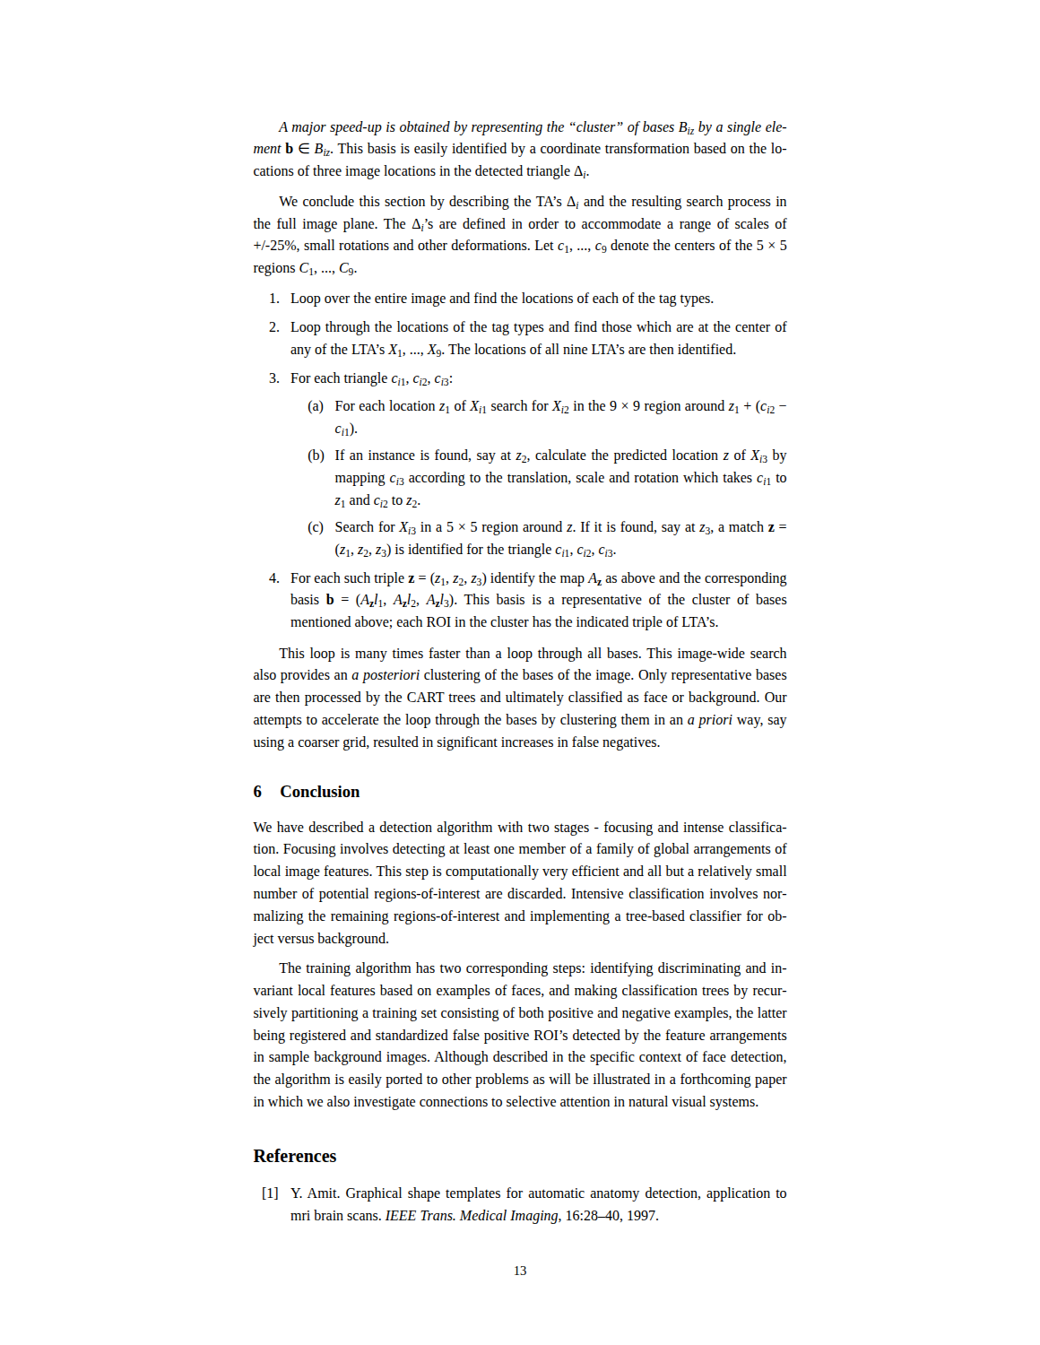A major speed-up is obtained by representing the “cluster” of bases Biz by a single element b ∈ Biz. This basis is easily identified by a coordinate transformation based on the locations of three image locations in the detected triangle Δi.
We conclude this section by describing the TA’s Δi and the resulting search process in the full image plane. The Δi’s are defined in order to accommodate a range of scales of +/-25%, small rotations and other deformations. Let c1, ..., c9 denote the centers of the 5 × 5 regions C1, ..., C9.
Loop over the entire image and find the locations of each of the tag types.
Loop through the locations of the tag types and find those which are at the center of any of the LTA’s X1, ..., X9. The locations of all nine LTA’s are then identified.
For each triangle ci1, ci2, ci3:
For each location z1 of Xi1 search for Xi2 in the 9 × 9 region around z1 + (ci2 − ci1).
If an instance is found, say at z2, calculate the predicted location z of Xi3 by mapping ci3 according to the translation, scale and rotation which takes ci1 to z1 and ci2 to z2.
Search for Xi3 in a 5 × 5 region around z. If it is found, say at z3, a match z = (z1, z2, z3) is identified for the triangle ci1, ci2, ci3.
For each such triple z = (z1, z2, z3) identify the map Az as above and the corresponding basis b = (Azl1, Azl2, Azl3). This basis is a representative of the cluster of bases mentioned above; each ROI in the cluster has the indicated triple of LTA’s.
This loop is many times faster than a loop through all bases. This image-wide search also provides an a posteriori clustering of the bases of the image. Only representative bases are then processed by the CART trees and ultimately classified as face or background. Our attempts to accelerate the loop through the bases by clustering them in an a priori way, say using a coarser grid, resulted in significant increases in false negatives.
6 Conclusion
We have described a detection algorithm with two stages - focusing and intense classification. Focusing involves detecting at least one member of a family of global arrangements of local image features. This step is computationally very efficient and all but a relatively small number of potential regions-of-interest are discarded. Intensive classification involves normalizing the remaining regions-of-interest and implementing a tree-based classifier for object versus background.
The training algorithm has two corresponding steps: identifying discriminating and invariant local features based on examples of faces, and making classification trees by recursively partitioning a training set consisting of both positive and negative examples, the latter being registered and standardized false positive ROI’s detected by the feature arrangements in sample background images. Although described in the specific context of face detection, the algorithm is easily ported to other problems as will be illustrated in a forthcoming paper in which we also investigate connections to selective attention in natural visual systems.
References
[1] Y. Amit. Graphical shape templates for automatic anatomy detection, application to mri brain scans. IEEE Trans. Medical Imaging, 16:28–40, 1997.
13